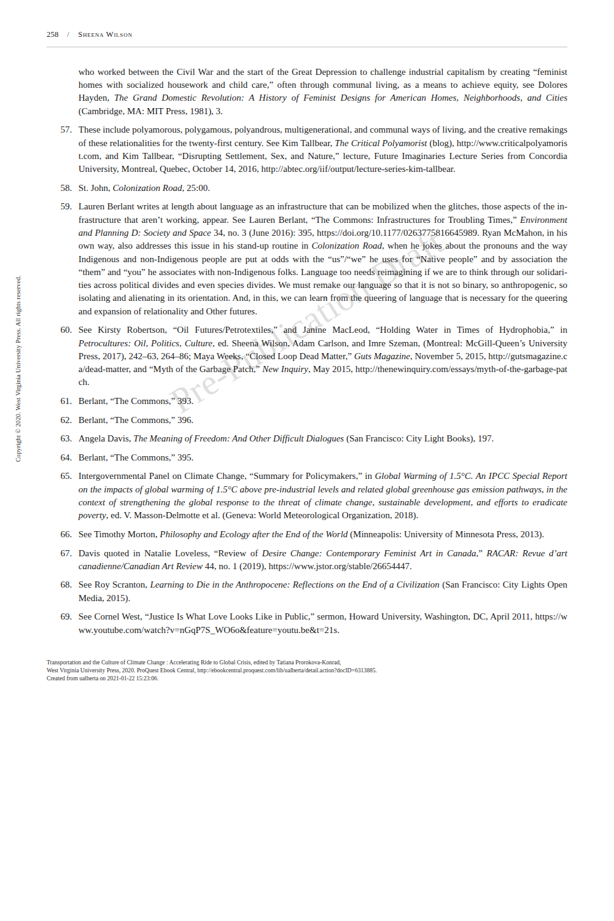Pre-Publication Draft
Copyright © 2020. West Virginia University Press. All rights reserved.
258 / Sheena Wilson
who worked between the Civil War and the start of the Great Depression to challenge industrial capitalism by creating “feminist homes with socialized housework and child care,” often through communal living, as a means to achieve equity, see Dolores Hayden, The Grand Domestic Revolution: A History of Feminist Designs for American Homes, Neighborhoods, and Cities (Cambridge, MA: MIT Press, 1981), 3.
57. These include polyamorous, polygamous, polyandrous, multigenerational, and communal ways of living, and the creative remakings of these relationalities for the twenty-first century. See Kim Tallbear, The Critical Polyamorist (blog), http://www.criticalpolyamorist.com, and Kim Tallbear, “Disrupting Settlement, Sex, and Nature,” lecture, Future Imaginaries Lecture Series from Concordia University, Montreal, Quebec, October 14, 2016, http://abtec.org/iif/output/lecture-series-kim-tallbear.
58. St. John, Colonization Road, 25:00.
59. Lauren Berlant writes at length about language as an infrastructure that can be mobilized when the glitches, those aspects of the infrastructure that aren’t working, appear. See Lauren Berlant, “The Commons: Infrastructures for Troubling Times,” Environment and Planning D: Society and Space 34, no. 3 (June 2016): 395, https://doi.org/10.1177/0263775816645989. Ryan McMahon, in his own way, also addresses this issue in his stand-up routine in Colonization Road, when he jokes about the pronouns and the way Indigenous and non-Indigenous people are put at odds with the “us”/“we” he uses for “Native people” and by association the “them” and “you” he associates with non-Indigenous folks. Language too needs reimagining if we are to think through our solidarities across political divides and even species divides. We must remake our language so that it is not so binary, so anthropogenic, so isolating and alienating in its orientation. And, in this, we can learn from the queering of language that is necessary for the queering and expansion of relationality and Other futures.
60. See Kirsty Robertson, “Oil Futures/Petrotextiles,” and Janine MacLeod, “Holding Water in Times of Hydrophobia,” in Petrocultures: Oil, Politics, Culture, ed. Sheena Wilson, Adam Carlson, and Imre Szeman, (Montreal: McGill-Queen’s University Press, 2017), 242–63, 264–86; Maya Weeks, “Closed Loop Dead Matter,” Guts Magazine, November 5, 2015, http://gutsmagazine.ca/dead-matter, and “Myth of the Garbage Patch,” New Inquiry, May 2015, http://thenewinquiry.com/essays/myth-of-the-garbage-patch.
61. Berlant, “The Commons,” 393.
62. Berlant, “The Commons,” 396.
63. Angela Davis, The Meaning of Freedom: And Other Difficult Dialogues (San Francisco: City Light Books), 197.
64. Berlant, “The Commons,” 395.
65. Intergovernmental Panel on Climate Change, “Summary for Policymakers,” in Global Warming of 1.5°C. An IPCC Special Report on the impacts of global warming of 1.5°C above pre-industrial levels and related global greenhouse gas emission pathways, in the context of strengthening the global response to the threat of climate change, sustainable development, and efforts to eradicate poverty, ed. V. Masson-Delmotte et al. (Geneva: World Meteorological Organization, 2018).
66. See Timothy Morton, Philosophy and Ecology after the End of the World (Minneapolis: University of Minnesota Press, 2013).
67. Davis quoted in Natalie Loveless, “Review of Desire Change: Contemporary Feminist Art in Canada,” RACAR: Revue d’art canadienne/Canadian Art Review 44, no. 1 (2019), https://www.jstor.org/stable/26654447.
68. See Roy Scranton, Learning to Die in the Anthropocene: Reflections on the End of a Civilization (San Francisco: City Lights Open Media, 2015).
69. See Cornel West, “Justice Is What Love Looks Like in Public,” sermon, Howard University, Washington, DC, April 2011, https://www.youtube.com/watch?v=nGqP7S_WO6o&feature=youtu.be&t=21s.
Transportation and the Culture of Climate Change : Accelerating Ride to Global Crisis, edited by Tatiana Prorokova-Konrad, West Virginia University Press, 2020. ProQuest Ebook Central, http://ebookcentral.proquest.com/lib/ualberta/detail.action?docID=6313885. Created from ualberta on 2021-01-22 15:23:06.